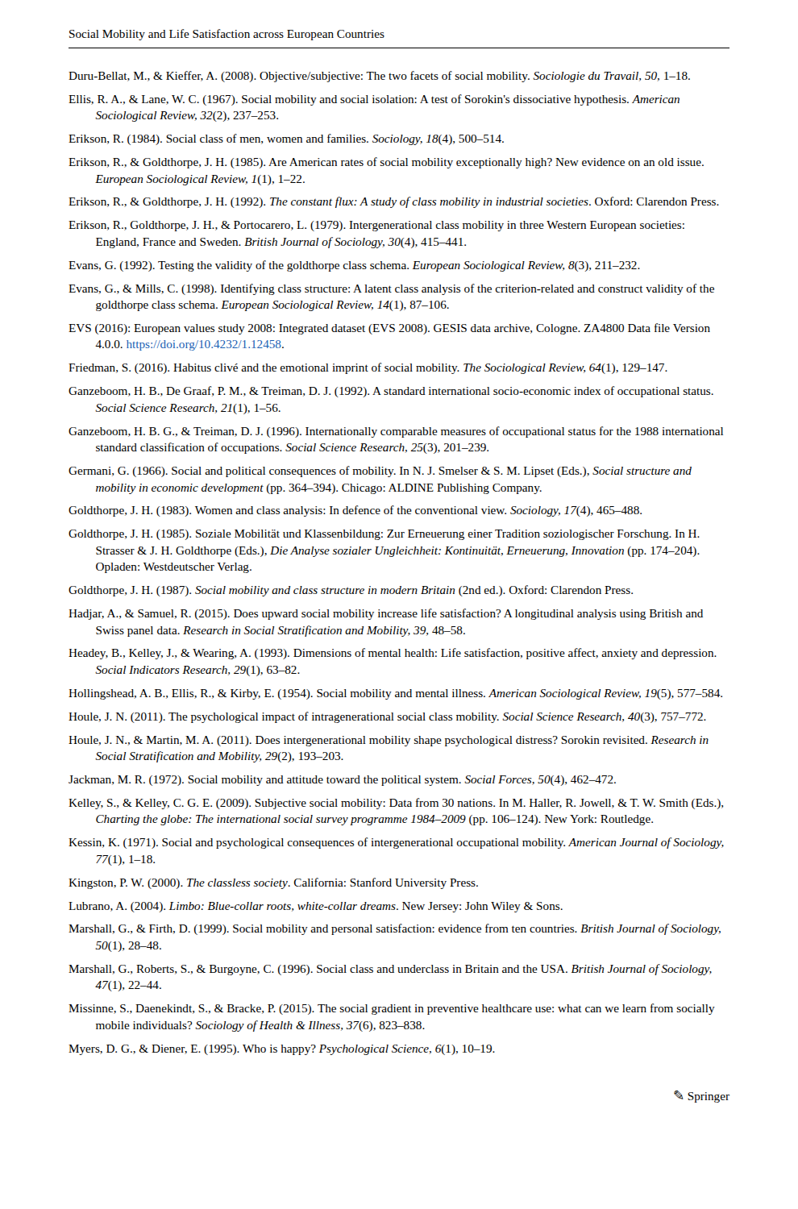Social Mobility and Life Satisfaction across European Countries
Duru-Bellat, M., & Kieffer, A. (2008). Objective/subjective: The two facets of social mobility. Sociologie du Travail, 50, 1–18.
Ellis, R. A., & Lane, W. C. (1967). Social mobility and social isolation: A test of Sorokin's dissociative hypothesis. American Sociological Review, 32(2), 237–253.
Erikson, R. (1984). Social class of men, women and families. Sociology, 18(4), 500–514.
Erikson, R., & Goldthorpe, J. H. (1985). Are American rates of social mobility exceptionally high? New evidence on an old issue. European Sociological Review, 1(1), 1–22.
Erikson, R., & Goldthorpe, J. H. (1992). The constant flux: A study of class mobility in industrial societies. Oxford: Clarendon Press.
Erikson, R., Goldthorpe, J. H., & Portocarero, L. (1979). Intergenerational class mobility in three Western European societies: England, France and Sweden. British Journal of Sociology, 30(4), 415–441.
Evans, G. (1992). Testing the validity of the goldthorpe class schema. European Sociological Review, 8(3), 211–232.
Evans, G., & Mills, C. (1998). Identifying class structure: A latent class analysis of the criterion-related and construct validity of the goldthorpe class schema. European Sociological Review, 14(1), 87–106.
EVS (2016): European values study 2008: Integrated dataset (EVS 2008). GESIS data archive, Cologne. ZA4800 Data file Version 4.0.0. https://doi.org/10.4232/1.12458.
Friedman, S. (2016). Habitus clivé and the emotional imprint of social mobility. The Sociological Review, 64(1), 129–147.
Ganzeboom, H. B., De Graaf, P. M., & Treiman, D. J. (1992). A standard international socio-economic index of occupational status. Social Science Research, 21(1), 1–56.
Ganzeboom, H. B. G., & Treiman, D. J. (1996). Internationally comparable measures of occupational status for the 1988 international standard classification of occupations. Social Science Research, 25(3), 201–239.
Germani, G. (1966). Social and political consequences of mobility. In N. J. Smelser & S. M. Lipset (Eds.), Social structure and mobility in economic development (pp. 364–394). Chicago: ALDINE Publishing Company.
Goldthorpe, J. H. (1983). Women and class analysis: In defence of the conventional view. Sociology, 17(4), 465–488.
Goldthorpe, J. H. (1985). Soziale Mobilität und Klassenbildung: Zur Erneuerung einer Tradition soziologischer Forschung. In H. Strasser & J. H. Goldthorpe (Eds.), Die Analyse sozialer Ungleichheit: Kontinuität, Erneuerung, Innovation (pp. 174–204). Opladen: Westdeutscher Verlag.
Goldthorpe, J. H. (1987). Social mobility and class structure in modern Britain (2nd ed.). Oxford: Clarendon Press.
Hadjar, A., & Samuel, R. (2015). Does upward social mobility increase life satisfaction? A longitudinal analysis using British and Swiss panel data. Research in Social Stratification and Mobility, 39, 48–58.
Headey, B., Kelley, J., & Wearing, A. (1993). Dimensions of mental health: Life satisfaction, positive affect, anxiety and depression. Social Indicators Research, 29(1), 63–82.
Hollingshead, A. B., Ellis, R., & Kirby, E. (1954). Social mobility and mental illness. American Sociological Review, 19(5), 577–584.
Houle, J. N. (2011). The psychological impact of intragenerational social class mobility. Social Science Research, 40(3), 757–772.
Houle, J. N., & Martin, M. A. (2011). Does intergenerational mobility shape psychological distress? Sorokin revisited. Research in Social Stratification and Mobility, 29(2), 193–203.
Jackman, M. R. (1972). Social mobility and attitude toward the political system. Social Forces, 50(4), 462–472.
Kelley, S., & Kelley, C. G. E. (2009). Subjective social mobility: Data from 30 nations. In M. Haller, R. Jowell, & T. W. Smith (Eds.), Charting the globe: The international social survey programme 1984–2009 (pp. 106–124). New York: Routledge.
Kessin, K. (1971). Social and psychological consequences of intergenerational occupational mobility. American Journal of Sociology, 77(1), 1–18.
Kingston, P. W. (2000). The classless society. California: Stanford University Press.
Lubrano, A. (2004). Limbo: Blue-collar roots, white-collar dreams. New Jersey: John Wiley & Sons.
Marshall, G., & Firth, D. (1999). Social mobility and personal satisfaction: evidence from ten countries. British Journal of Sociology, 50(1), 28–48.
Marshall, G., Roberts, S., & Burgoyne, C. (1996). Social class and underclass in Britain and the USA. British Journal of Sociology, 47(1), 22–44.
Missinne, S., Daenekindt, S., & Bracke, P. (2015). The social gradient in preventive healthcare use: what can we learn from socially mobile individuals? Sociology of Health & Illness, 37(6), 823–838.
Myers, D. G., & Diener, E. (1995). Who is happy? Psychological Science, 6(1), 10–19.
✎Springer